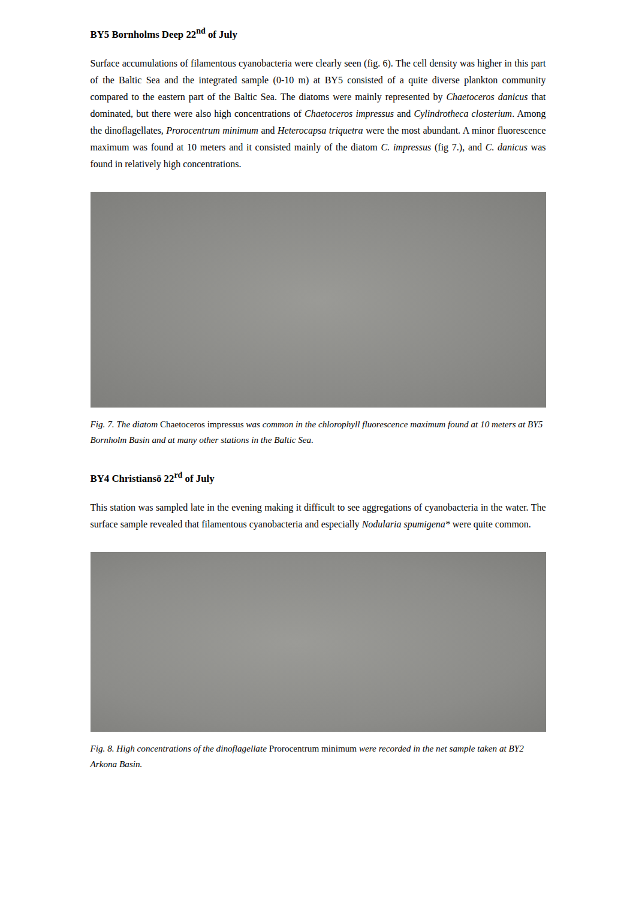BY5 Bornholms Deep 22nd of July
Surface accumulations of filamentous cyanobacteria were clearly seen (fig. 6). The cell density was higher in this part of the Baltic Sea and the integrated sample (0-10 m) at BY5 consisted of a quite diverse plankton community compared to the eastern part of the Baltic Sea. The diatoms were mainly represented by Chaetoceros danicus that dominated, but there were also high concentrations of Chaetoceros impressus and Cylindrotheca closterium. Among the dinoflagellates, Prorocentrum minimum and Heterocapsa triquetra were the most abundant. A minor fluorescence maximum was found at 10 meters and it consisted mainly of the diatom C. impressus (fig 7.), and C. danicus was found in relatively high concentrations.
Fig. 7. The diatom Chaetoceros impressus was common in the chlorophyll fluorescence maximum found at 10 meters at BY5 Bornholm Basin and at many other stations in the Baltic Sea.
BY4 Christiansö 22rd of July
This station was sampled late in the evening making it difficult to see aggregations of cyanobacteria in the water. The surface sample revealed that filamentous cyanobacteria and especially Nodularia spumigena* were quite common.
Fig. 8. High concentrations of the dinoflagellate Prorocentrum minimum were recorded in the net sample taken at BY2 Arkona Basin.